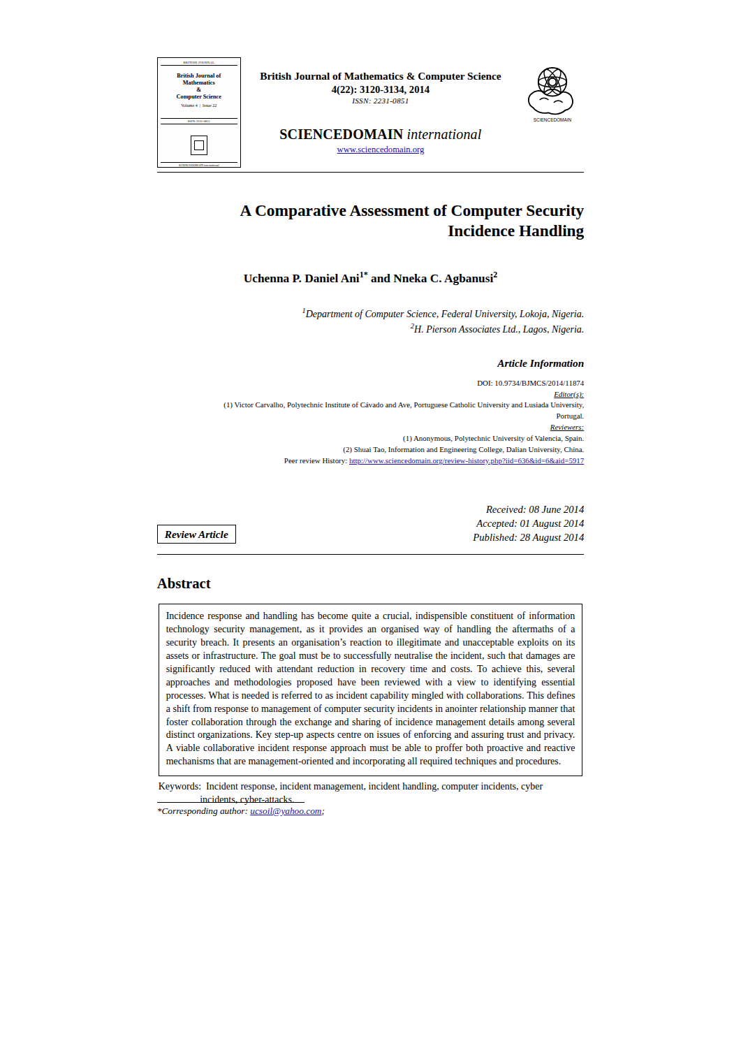BRITISH JOURNAL
British Journal of
Mathematics
&
Computer Science
Volume 4 | Issue 22
ISSN: 2231-0851
SCIENCEDOMAIN international
British Journal of Mathematics & Computer Science
4(22): 3120-3134, 2014
ISSN: 2231-0851
SCIENCEDOMAIN international
www.sciencedomain.org
SCIENCEDOMAIN
A Comparative Assessment of Computer Security
Incidence Handling
Uchenna P. Daniel Ani1* and Nneka C. Agbanusi2
1Department of Computer Science, Federal University, Lokoja, Nigeria.
2H. Pierson Associates Ltd., Lagos, Nigeria.
Article Information
DOI: 10.9734/BJMCS/2014/11874
Editor(s):
(1) Victor Carvalho, Polytechnic Institute of Cávado and Ave, Portuguese Catholic University and Lusiada University,
Portugal.
Reviewers:
(1) Anonymous, Polytechnic University of Valencia, Spain.
(2) Shuai Tao, Information and Engineering College, Dalian University, China.
Peer review History: http://www.sciencedomain.org/review-history.php?iid=636&id=6&aid=5917
Received: 08 June 2014
Accepted: 01 August 2014
Published: 28 August 2014
Review Article
Abstract
Incidence response and handling has become quite a crucial, indispensible constituent of information technology security management, as it provides an organised way of handling the aftermaths of a security breach. It presents an organisation’s reaction to illegitimate and unacceptable exploits on its assets or infrastructure. The goal must be to successfully neutralise the incident, such that damages are significantly reduced with attendant reduction in recovery time and costs. To achieve this, several approaches and methodologies proposed have been reviewed with a view to identifying essential processes. What is needed is referred to as incident capability mingled with collaborations. This defines a shift from response to management of computer security incidents in anointer relationship manner that foster collaboration through the exchange and sharing of incidence management details among several distinct organizations. Key step-up aspects centre on issues of enforcing and assuring trust and privacy. A viable collaborative incident response approach must be able to proffer both proactive and reactive mechanisms that are management-oriented and incorporating all required techniques and procedures.
Keywords: Incident response, incident management, incident handling, computer incidents, cyber
incidents, cyber-attacks.
*Corresponding author: ucsoil@yahoo.com;